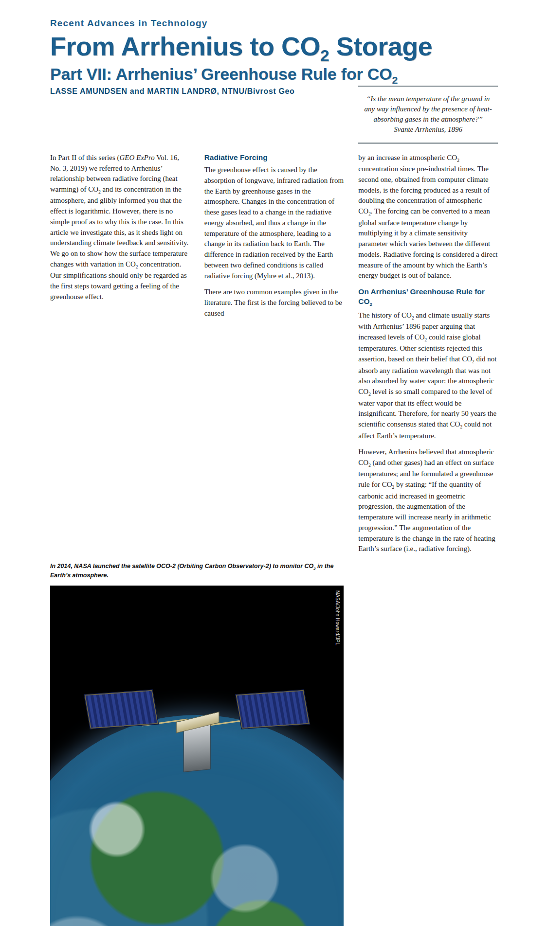Recent Advances in Technology
From Arrhenius to CO2 Storage Part VII: Arrhenius’ Greenhouse Rule for CO2
LASSE AMUNDSEN and MARTIN LANDRØ, NTNU/Bivrost Geo
“Is the mean temperature of the ground in any way influenced by the presence of heat-absorbing gases in the atmosphere?”
Svante Arrhenius, 1896
In Part II of this series (GEO ExPro Vol. 16, No. 3, 2019) we referred to Arrhenius’ relationship between radiative forcing (heat warming) of CO2 and its concentration in the atmosphere, and glibly informed you that the effect is logarithmic. However, there is no simple proof as to why this is the case. In this article we investigate this, as it sheds light on understanding climate feedback and sensitivity. We go on to show how the surface temperature changes with variation in CO2 concentration. Our simplifications should only be regarded as the first steps toward getting a feeling of the greenhouse effect.
Radiative Forcing
The greenhouse effect is caused by the absorption of longwave, infrared radiation from the Earth by greenhouse gases in the atmosphere. Changes in the concentration of these gases lead to a change in the radiative energy absorbed, and thus a change in the temperature of the atmosphere, leading to a change in its radiation back to Earth. The difference in radiation received by the Earth between two defined conditions is called radiative forcing (Myhre et al., 2013).
There are two common examples given in the literature. The first is the forcing believed to be caused
by an increase in atmospheric CO2 concentration since pre-industrial times. The second one, obtained from computer climate models, is the forcing produced as a result of doubling the concentration of atmospheric CO2. The forcing can be converted to a mean global surface temperature change by multiplying it by a climate sensitivity parameter which varies between the different models. Radiative forcing is considered a direct measure of the amount by which the Earth’s energy budget is out of balance.
On Arrhenius’ Greenhouse Rule for CO2
The history of CO2 and climate usually starts with Arrhenius’ 1896 paper arguing that increased levels of CO2 could raise global temperatures. Other scientists rejected this assertion, based on their belief that CO2 did not absorb any radiation wavelength that was not also absorbed by water vapor: the atmospheric CO2 level is so small compared to the level of water vapor that its effect would be insignificant. Therefore, for nearly 50 years the scientific consensus stated that CO2 could not affect Earth’s temperature.
However, Arrhenius believed that atmospheric CO2 (and other gases) had an effect on surface temperatures; and he formulated a greenhouse rule for CO2 by stating: “If the quantity of carbonic acid increased in geometric progression, the augmentation of the temperature will increase nearly in arithmetic progression.” The augmentation of the temperature is the change in the rate of heating Earth’s surface (i.e., radiative forcing).
In 2014, NASA launched the satellite OCO-2 (Orbiting Carbon Observatory-2) to monitor CO2 in the Earth’s atmosphere.
NASA/John Howard/JPL